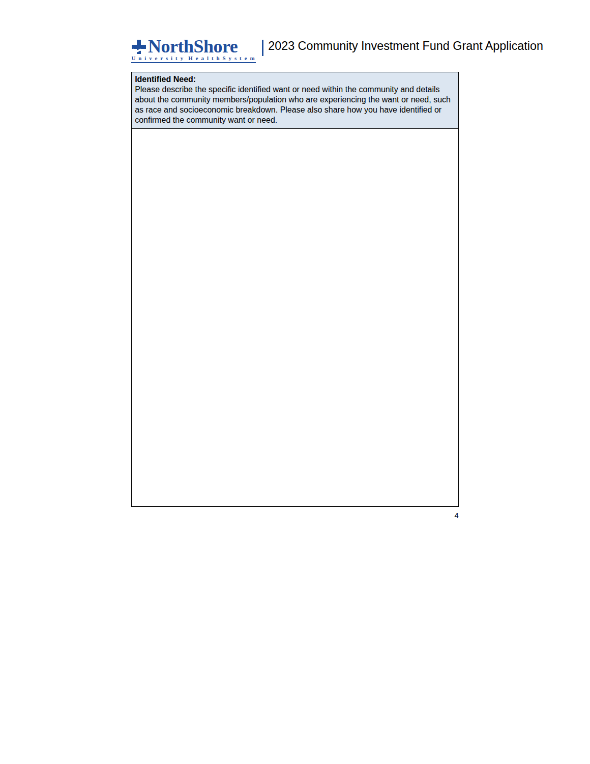NorthShore
U n i v e r s i t y H e a l t h S y s t e m
2023 Community Investment Fund Grant Application
Identified Need:
Please describe the specific identified want or need within the community and details about the community members/population who are experiencing the want or need, such as race and socioeconomic breakdown. Please also share how you have identified or confirmed the community want or need.
4